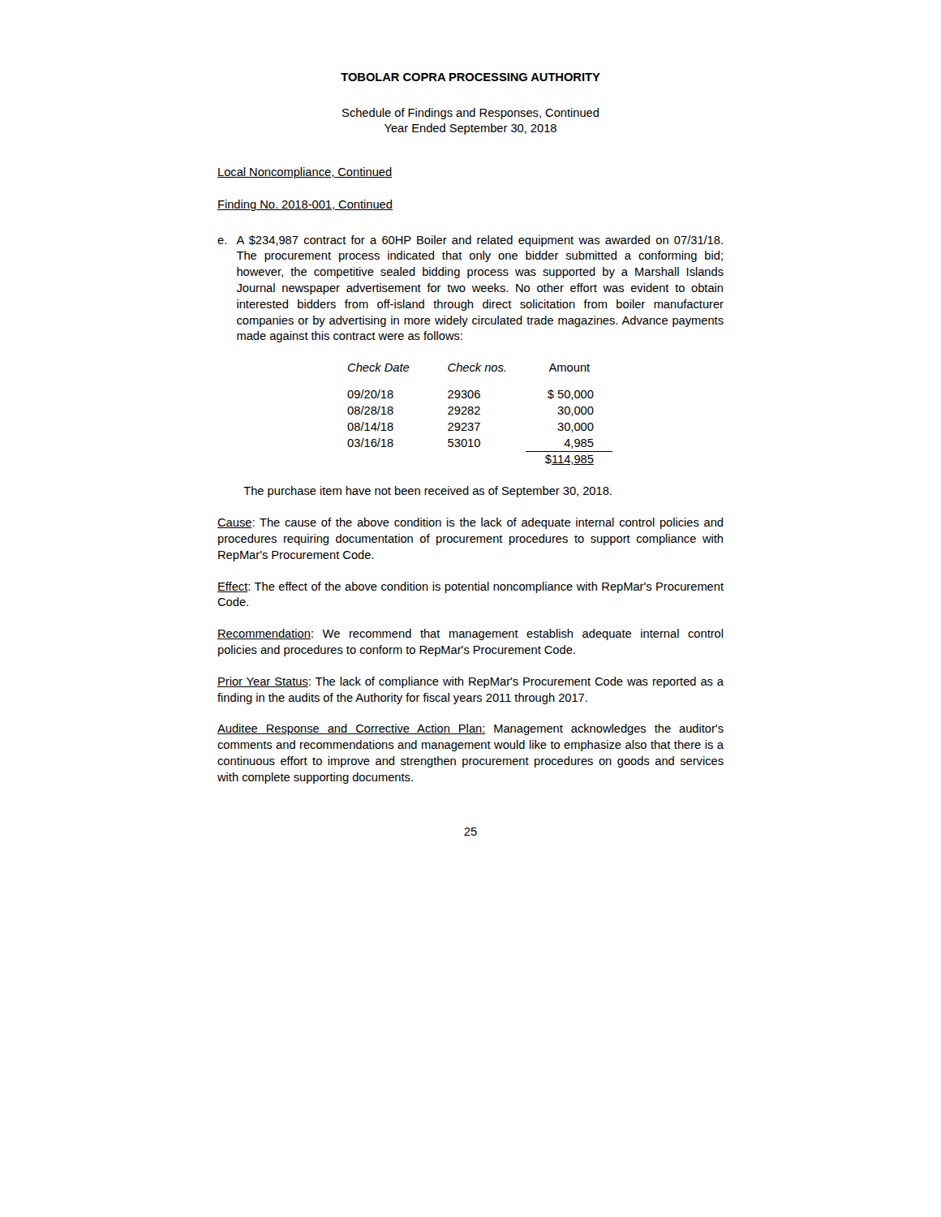TOBOLAR COPRA PROCESSING AUTHORITY
Schedule of Findings and Responses, Continued
Year Ended September 30, 2018
Local Noncompliance, Continued
Finding No. 2018-001, Continued
e.
A $234,987 contract for a 60HP Boiler and related equipment was awarded on 07/31/18. The procurement process indicated that only one bidder submitted a conforming bid; however, the competitive sealed bidding process was supported by a Marshall Islands Journal newspaper advertisement for two weeks. No other effort was evident to obtain interested bidders from off-island through direct solicitation from boiler manufacturer companies or by advertising in more widely circulated trade magazines. Advance payments made against this contract were as follows:
| Check Date | Check nos. | Amount |
| --- | --- | --- |
| 09/20/18 | 29306 | $ 50,000 |
| 08/28/18 | 29282 | 30,000 |
| 08/14/18 | 29237 | 30,000 |
| 03/16/18 | 53010 | 4,985 |
| | | $ 114,985 |
The purchase item have not been received as of September 30, 2018.
Cause: The cause of the above condition is the lack of adequate internal control policies and procedures requiring documentation of procurement procedures to support compliance with RepMar's Procurement Code.
Effect: The effect of the above condition is potential noncompliance with RepMar's Procurement Code.
Recommendation: We recommend that management establish adequate internal control policies and procedures to conform to RepMar's Procurement Code.
Prior Year Status: The lack of compliance with RepMar's Procurement Code was reported as a finding in the audits of the Authority for fiscal years 2011 through 2017.
Auditee Response and Corrective Action Plan: Management acknowledges the auditor's comments and recommendations and management would like to emphasize also that there is a continuous effort to improve and strengthen procurement procedures on goods and services with complete supporting documents.
25